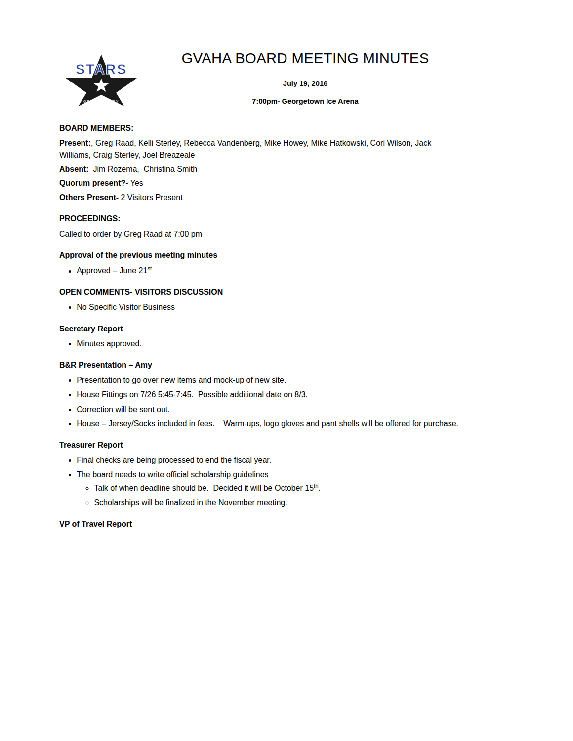STARS GRAND VALLEY
GVAHA BOARD MEETING MINUTES
July 19, 2016
7:00pm- Georgetown Ice Arena
BOARD MEMBERS:
Present:, Greg Raad, Kelli Sterley, Rebecca Vandenberg, Mike Howey, Mike Hatkowski, Cori Wilson, Jack Williams, Craig Sterley, Joel Breazeale
Absent: Jim Rozema, Christina Smith
Quorum present?- Yes
Others Present- 2 Visitors Present
PROCEEDINGS:
Called to order by Greg Raad at 7:00 pm
Approval of the previous meeting minutes
Approved – June 21st
OPEN COMMENTS- VISITORS DISCUSSION
No Specific Visitor Business
Secretary Report
Minutes approved.
B&R Presentation – Amy
Presentation to go over new items and mock-up of new site.
House Fittings on 7/26 5:45-7:45. Possible additional date on 8/3.
Correction will be sent out.
House – Jersey/Socks included in fees. Warm-ups, logo gloves and pant shells will be offered for purchase.
Treasurer Report
Final checks are being processed to end the fiscal year.
The board needs to write official scholarship guidelines
Talk of when deadline should be. Decided it will be October 15th.
Scholarships will be finalized in the November meeting.
VP of Travel Report